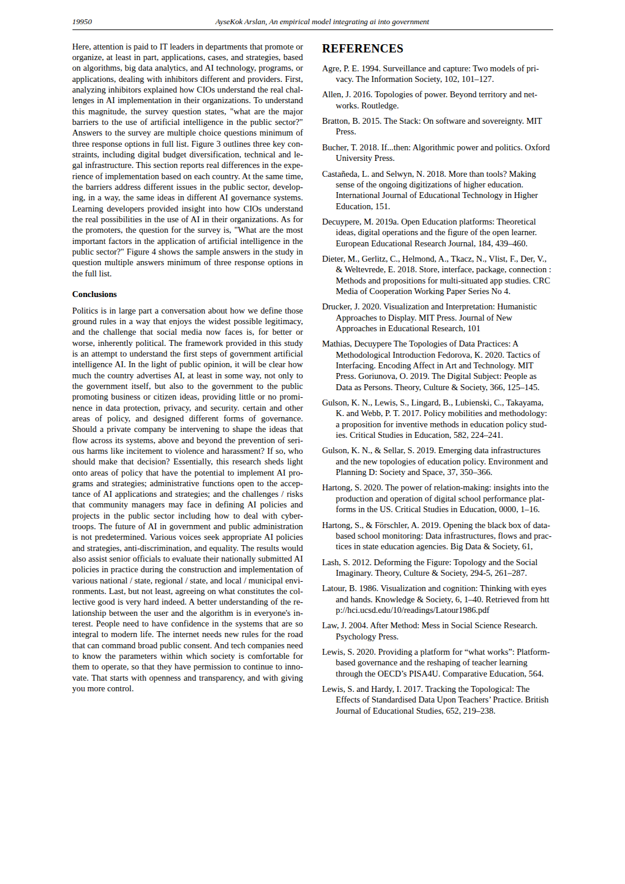19950 AyseKok Arslan, An empirical model integrating ai into government
Here, attention is paid to IT leaders in departments that promote or organize, at least in part, applications, cases, and strategies, based on algorithms, big data analytics, and AI technology, programs, or applications, dealing with inhibitors different and providers. First, analyzing inhibitors explained how CIOs understand the real challenges in AI implementation in their organizations. To understand this magnitude, the survey question states, "what are the major barriers to the use of artificial intelligence in the public sector?" Answers to the survey are multiple choice questions minimum of three response options in full list. Figure 3 outlines three key constraints, including digital budget diversification, technical and legal infrastructure. This section reports real differences in the experience of implementation based on each country. At the same time, the barriers address different issues in the public sector, developing, in a way, the same ideas in different AI governance systems. Learning developers provided insight into how CIOs understand the real possibilities in the use of AI in their organizations. As for the promoters, the question for the survey is, "What are the most important factors in the application of artificial intelligence in the public sector?" Figure 4 shows the sample answers in the study in question multiple answers minimum of three response options in the full list.
Conclusions
Politics is in large part a conversation about how we define those ground rules in a way that enjoys the widest possible legitimacy, and the challenge that social media now faces is, for better or worse, inherently political. The framework provided in this study is an attempt to understand the first steps of government artificial intelligence AI. In the light of public opinion, it will be clear how much the country advertises AI, at least in some way, not only to the government itself, but also to the government to the public promoting business or citizen ideas, providing little or no prominence in data protection, privacy, and security. certain and other areas of policy, and designed different forms of governance. Should a private company be intervening to shape the ideas that flow across its systems, above and beyond the prevention of serious harms like incitement to violence and harassment? If so, who should make that decision? Essentially, this research sheds light onto areas of policy that have the potential to implement AI programs and strategies; administrative functions open to the acceptance of AI applications and strategies; and the challenges / risks that community managers may face in defining AI policies and projects in the public sector including how to deal with cyber-troops. The future of AI in government and public administration is not predetermined. Various voices seek appropriate AI policies and strategies, anti-discrimination, and equality. The results would also assist senior officials to evaluate their nationally submitted AI policies in practice during the construction and implementation of various national / state, regional / state, and local / municipal environments. Last, but not least, agreeing on what constitutes the collective good is very hard indeed. A better understanding of the relationship between the user and the algorithm is in everyone's interest. People need to have confidence in the systems that are so integral to modern life. The internet needs new rules for the road that can command broad public consent. And tech companies need to know the parameters within which society is comfortable for them to operate, so that they have permission to continue to innovate. That starts with openness and transparency, and with giving you more control.
REFERENCES
Agre, P. E. 1994. Surveillance and capture: Two models of privacy. The Information Society, 102, 101–127.
Allen, J. 2016. Topologies of power. Beyond territory and networks. Routledge.
Bratton, B. 2015. The Stack: On software and sovereignty. MIT Press.
Bucher, T. 2018. If...then: Algorithmic power and politics. Oxford University Press.
Castañeda, L. and Selwyn, N. 2018. More than tools? Making sense of the ongoing digitizations of higher education. International Journal of Educational Technology in Higher Education, 151.
Decuypere, M. 2019a. Open Education platforms: Theoretical ideas, digital operations and the figure of the open learner. European Educational Research Journal, 184, 439–460.
Dieter, M., Gerlitz, C., Helmond, A., Tkacz, N., Vlist, F., Der, V., & Weltevrede, E. 2018. Store, interface, package, connection : Methods and propositions for multi-situated app studies. CRC Media of Cooperation Working Paper Series No 4.
Drucker, J. 2020. Visualization and Interpretation: Humanistic Approaches to Display. MIT Press. Journal of New Approaches in Educational Research, 101
Mathias, Decuypere The Topologies of Data Practices: A Methodological Introduction Fedorova, K. 2020. Tactics of Interfacing. Encoding Affect in Art and Technology. MIT Press. Goriunova, O. 2019. The Digital Subject: People as Data as Persons. Theory, Culture & Society, 366, 125–145.
Gulson, K. N., Lewis, S., Lingard, B., Lubienski, C., Takayama, K. and Webb, P. T. 2017. Policy mobilities and methodology: a proposition for inventive methods in education policy studies. Critical Studies in Education, 582, 224–241.
Gulson, K. N., & Sellar, S. 2019. Emerging data infrastructures and the new topologies of education policy. Environment and Planning D: Society and Space, 37, 350–366.
Hartong, S. 2020. The power of relation-making: insights into the production and operation of digital school performance platforms in the US. Critical Studies in Education, 0000, 1–16.
Hartong, S., & Förschler, A. 2019. Opening the black box of data-based school monitoring: Data infrastructures, flows and practices in state education agencies. Big Data & Society, 61,
Lash, S. 2012. Deforming the Figure: Topology and the Social Imaginary. Theory, Culture & Society, 294-5, 261–287.
Latour, B. 1986. Visualization and cognition: Thinking with eyes and hands. Knowledge & Society, 6, 1–40. Retrieved from http://hci.ucsd.edu/10/readings/Latour1986.pdf
Law, J. 2004. After Method: Mess in Social Science Research. Psychology Press.
Lewis, S. 2020. Providing a platform for “what works”: Platform-based governance and the reshaping of teacher learning through the OECD’s PISA4U. Comparative Education, 564.
Lewis, S. and Hardy, I. 2017. Tracking the Topological: The Effects of Standardised Data Upon Teachers’ Practice. British Journal of Educational Studies, 652, 219–238.